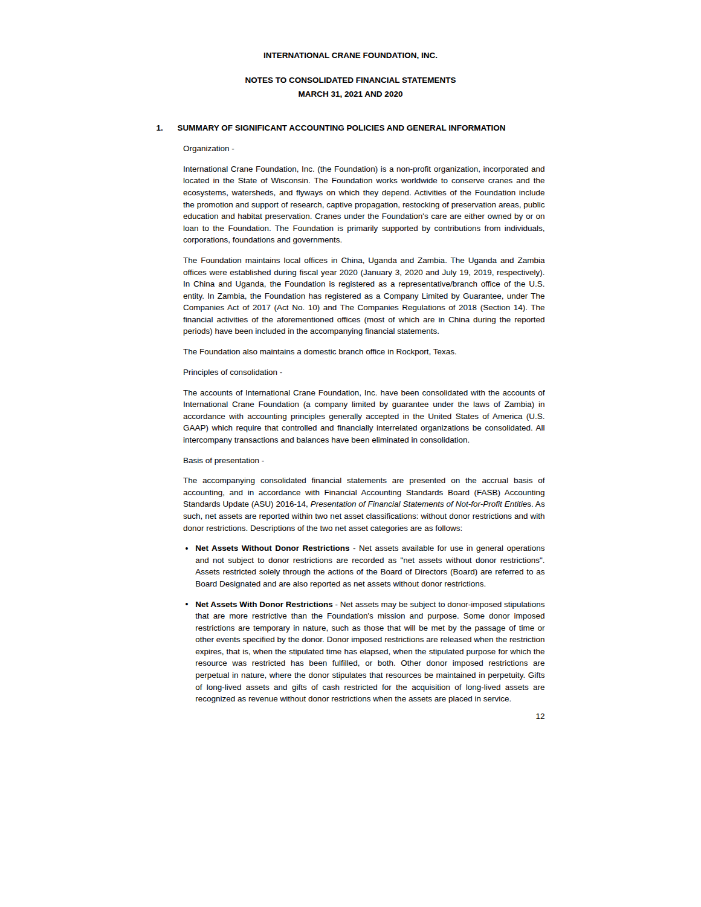INTERNATIONAL CRANE FOUNDATION, INC.
NOTES TO CONSOLIDATED FINANCIAL STATEMENTS
MARCH 31, 2021 AND 2020
1.
SUMMARY OF SIGNIFICANT ACCOUNTING POLICIES AND GENERAL INFORMATION
Organization -
International Crane Foundation, Inc. (the Foundation) is a non-profit organization, incorporated and located in the State of Wisconsin. The Foundation works worldwide to conserve cranes and the ecosystems, watersheds, and flyways on which they depend. Activities of the Foundation include the promotion and support of research, captive propagation, restocking of preservation areas, public education and habitat preservation. Cranes under the Foundation's care are either owned by or on loan to the Foundation. The Foundation is primarily supported by contributions from individuals, corporations, foundations and governments.
The Foundation maintains local offices in China, Uganda and Zambia. The Uganda and Zambia offices were established during fiscal year 2020 (January 3, 2020 and July 19, 2019, respectively). In China and Uganda, the Foundation is registered as a representative/branch office of the U.S. entity. In Zambia, the Foundation has registered as a Company Limited by Guarantee, under The Companies Act of 2017 (Act No. 10) and The Companies Regulations of 2018 (Section 14). The financial activities of the aforementioned offices (most of which are in China during the reported periods) have been included in the accompanying financial statements.
The Foundation also maintains a domestic branch office in Rockport, Texas.
Principles of consolidation -
The accounts of International Crane Foundation, Inc. have been consolidated with the accounts of International Crane Foundation (a company limited by guarantee under the laws of Zambia) in accordance with accounting principles generally accepted in the United States of America (U.S. GAAP) which require that controlled and financially interrelated organizations be consolidated. All intercompany transactions and balances have been eliminated in consolidation.
Basis of presentation -
The accompanying consolidated financial statements are presented on the accrual basis of accounting, and in accordance with Financial Accounting Standards Board (FASB) Accounting Standards Update (ASU) 2016-14, Presentation of Financial Statements of Not-for-Profit Entities. As such, net assets are reported within two net asset classifications: without donor restrictions and with donor restrictions. Descriptions of the two net asset categories are as follows:
Net Assets Without Donor Restrictions - Net assets available for use in general operations and not subject to donor restrictions are recorded as "net assets without donor restrictions". Assets restricted solely through the actions of the Board of Directors (Board) are referred to as Board Designated and are also reported as net assets without donor restrictions.
Net Assets With Donor Restrictions - Net assets may be subject to donor-imposed stipulations that are more restrictive than the Foundation's mission and purpose. Some donor imposed restrictions are temporary in nature, such as those that will be met by the passage of time or other events specified by the donor. Donor imposed restrictions are released when the restriction expires, that is, when the stipulated time has elapsed, when the stipulated purpose for which the resource was restricted has been fulfilled, or both. Other donor imposed restrictions are perpetual in nature, where the donor stipulates that resources be maintained in perpetuity. Gifts of long-lived assets and gifts of cash restricted for the acquisition of long-lived assets are recognized as revenue without donor restrictions when the assets are placed in service.
12